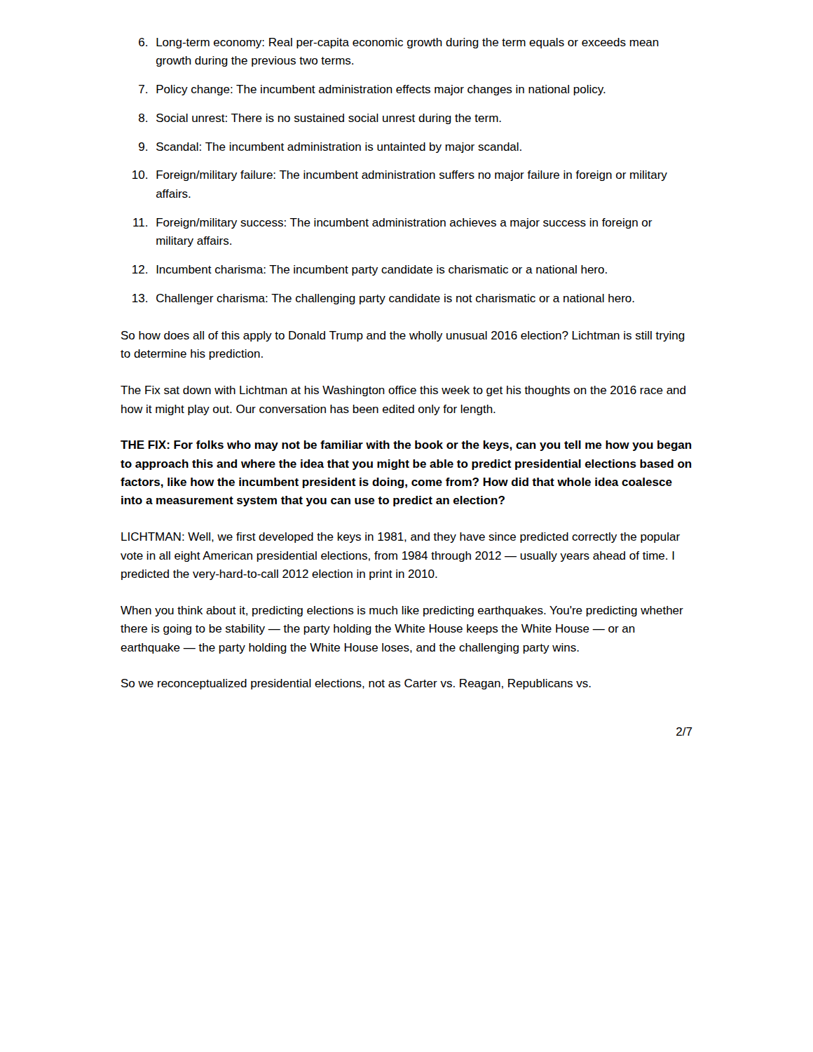Long-term economy: Real per-capita economic growth during the term equals or exceeds mean growth during the previous two terms.
Policy change: The incumbent administration effects major changes in national policy.
Social unrest: There is no sustained social unrest during the term.
Scandal: The incumbent administration is untainted by major scandal.
Foreign/military failure: The incumbent administration suffers no major failure in foreign or military affairs.
Foreign/military success: The incumbent administration achieves a major success in foreign or military affairs.
Incumbent charisma: The incumbent party candidate is charismatic or a national hero.
Challenger charisma: The challenging party candidate is not charismatic or a national hero.
So how does all of this apply to Donald Trump and the wholly unusual 2016 election? Lichtman is still trying to determine his prediction.
The Fix sat down with Lichtman at his Washington office this week to get his thoughts on the 2016 race and how it might play out. Our conversation has been edited only for length.
THE FIX: For folks who may not be familiar with the book or the keys, can you tell me how you began to approach this and where the idea that you might be able to predict presidential elections based on factors, like how the incumbent president is doing, come from? How did that whole idea coalesce into a measurement system that you can use to predict an election?
LICHTMAN: Well, we first developed the keys in 1981, and they have since predicted correctly the popular vote in all eight American presidential elections, from 1984 through 2012 — usually years ahead of time. I predicted the very-hard-to-call 2012 election in print in 2010.
When you think about it, predicting elections is much like predicting earthquakes. You're predicting whether there is going to be stability — the party holding the White House keeps the White House — or an earthquake — the party holding the White House loses, and the challenging party wins.
So we reconceptualized presidential elections, not as Carter vs. Reagan, Republicans vs.
2/7